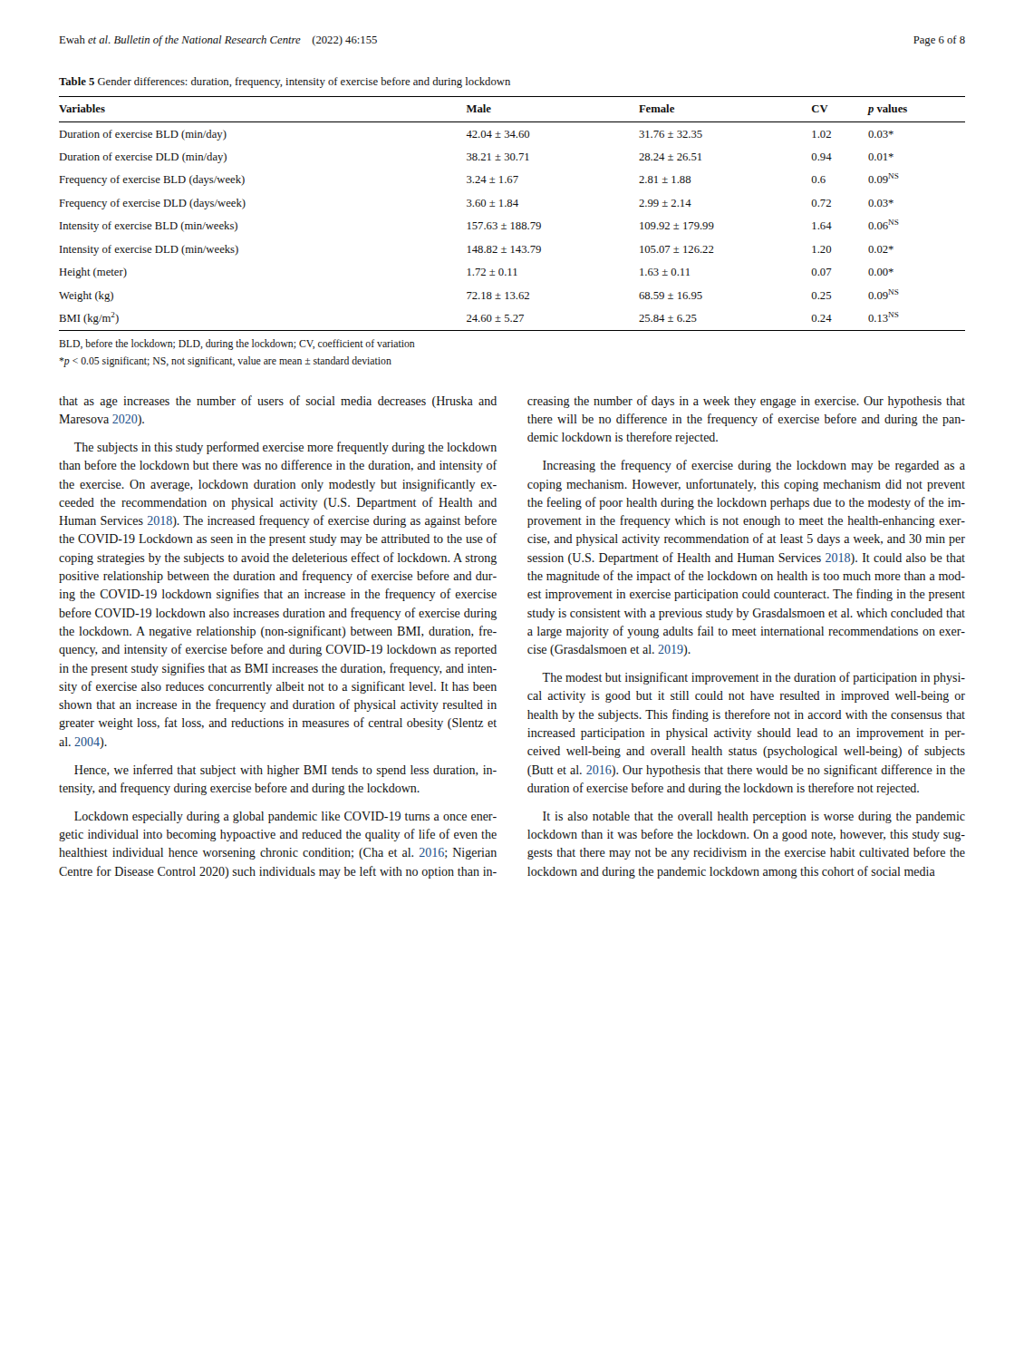Ewah et al. Bulletin of the National Research Centre (2022) 46:155
Page 6 of 8
Table 5 Gender differences: duration, frequency, intensity of exercise before and during lockdown
| Variables | Male | Female | CV | p values |
| --- | --- | --- | --- | --- |
| Duration of exercise BLD (min/day) | 42.04 ± 34.60 | 31.76 ± 32.35 | 1.02 | 0.03* |
| Duration of exercise DLD (min/day) | 38.21 ± 30.71 | 28.24 ± 26.51 | 0.94 | 0.01* |
| Frequency of exercise BLD (days/week) | 3.24 ± 1.67 | 2.81 ± 1.88 | 0.6 | 0.09 NS |
| Frequency of exercise DLD (days/week) | 3.60 ± 1.84 | 2.99 ± 2.14 | 0.72 | 0.03* |
| Intensity of exercise BLD (min/weeks) | 157.63 ± 188.79 | 109.92 ± 179.99 | 1.64 | 0.06 NS |
| Intensity of exercise DLD (min/weeks) | 148.82 ± 143.79 | 105.07 ± 126.22 | 1.20 | 0.02* |
| Height (meter) | 1.72 ± 0.11 | 1.63 ± 0.11 | 0.07 | 0.00* |
| Weight (kg) | 72.18 ± 13.62 | 68.59 ± 16.95 | 0.25 | 0.09 NS |
| BMI (kg/m 2 ) | 24.60 ± 5.27 | 25.84 ± 6.25 | 0.24 | 0.13 NS |
BLD, before the lockdown; DLD, during the lockdown; CV, coefficient of variation
*p < 0.05 significant; NS, not significant, value are mean ± standard deviation
that as age increases the number of users of social media decreases (Hruska and Maresova 2020).
The subjects in this study performed exercise more frequently during the lockdown than before the lockdown but there was no difference in the duration, and intensity of the exercise. On average, lockdown duration only modestly but insignificantly exceeded the recommendation on physical activity (U.S. Department of Health and Human Services 2018). The increased frequency of exercise during as against before the COVID-19 Lockdown as seen in the present study may be attributed to the use of coping strategies by the subjects to avoid the deleterious effect of lockdown. A strong positive relationship between the duration and frequency of exercise before and during the COVID-19 lockdown signifies that an increase in the frequency of exercise before COVID-19 lockdown also increases duration and frequency of exercise during the lockdown. A negative relationship (non-significant) between BMI, duration, frequency, and intensity of exercise before and during COVID-19 lockdown as reported in the present study signifies that as BMI increases the duration, frequency, and intensity of exercise also reduces concurrently albeit not to a significant level. It has been shown that an increase in the frequency and duration of physical activity resulted in greater weight loss, fat loss, and reductions in measures of central obesity (Slentz et al. 2004).
Hence, we inferred that subject with higher BMI tends to spend less duration, intensity, and frequency during exercise before and during the lockdown.
Lockdown especially during a global pandemic like COVID-19 turns a once energetic individual into becoming hypoactive and reduced the quality of life of even the healthiest individual hence worsening chronic condition; (Cha et al. 2016; Nigerian Centre for Disease Control 2020) such individuals may be left with no option than increasing the number of days in a week they engage in exercise. Our hypothesis that there will be no difference in the frequency of exercise before and during the pandemic lockdown is therefore rejected.
Increasing the frequency of exercise during the lockdown may be regarded as a coping mechanism. However, unfortunately, this coping mechanism did not prevent the feeling of poor health during the lockdown perhaps due to the modesty of the improvement in the frequency which is not enough to meet the health-enhancing exercise, and physical activity recommendation of at least 5 days a week, and 30 min per session (U.S. Department of Health and Human Services 2018). It could also be that the magnitude of the impact of the lockdown on health is too much more than a modest improvement in exercise participation could counteract. The finding in the present study is consistent with a previous study by Grasdalsmoen et al. which concluded that a large majority of young adults fail to meet international recommendations on exercise (Grasdalsmoen et al. 2019).
The modest but insignificant improvement in the duration of participation in physical activity is good but it still could not have resulted in improved well-being or health by the subjects. This finding is therefore not in accord with the consensus that increased participation in physical activity should lead to an improvement in perceived well-being and overall health status (psychological well-being) of subjects (Butt et al. 2016). Our hypothesis that there would be no significant difference in the duration of exercise before and during the lockdown is therefore not rejected.
It is also notable that the overall health perception is worse during the pandemic lockdown than it was before the lockdown. On a good note, however, this study suggests that there may not be any recidivism in the exercise habit cultivated before the lockdown and during the pandemic lockdown among this cohort of social media